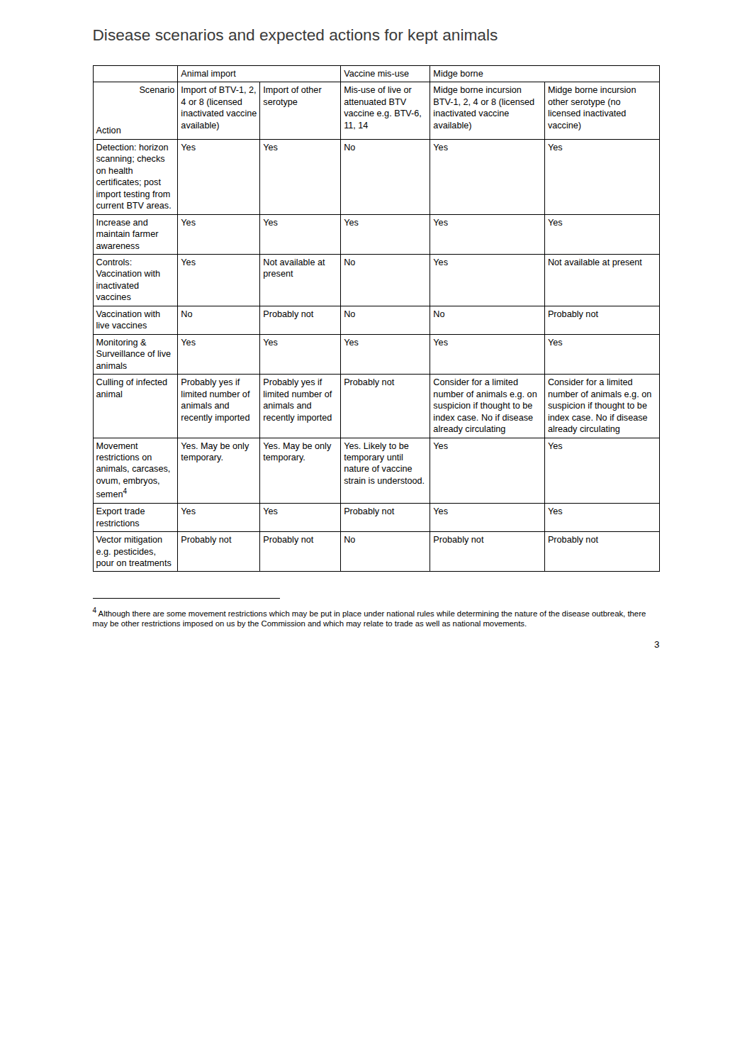Disease scenarios and expected actions for kept animals
| | Animal import | Vaccine mis-use | Midge borne |
| Scenario Action | Import of BTV-1, 2, 4 or 8 (licensed inactivated vaccine available) | Import of other serotype | Mis-use of live or attenuated BTV vaccine e.g. BTV-6, 11, 14 | Midge borne incursion BTV-1, 2, 4 or 8 (licensed inactivated vaccine available) | Midge borne incursion other serotype (no licensed inactivated vaccine) |
| Detection: horizon scanning; checks on health certificates; post import testing from current BTV areas. | Yes | Yes | No | Yes | Yes |
| Increase and maintain farmer awareness | Yes | Yes | Yes | Yes | Yes |
| Controls: Vaccination with inactivated vaccines | Yes | Not available at present | No | Yes | Not available at present |
| Vaccination with live vaccines | No | Probably not | No | No | Probably not |
| Monitoring & Surveillance of live animals | Yes | Yes | Yes | Yes | Yes |
| Culling of infected animal | Probably yes if limited number of animals and recently imported | Probably yes if limited number of animals and recently imported | Probably not | Consider for a limited number of animals e.g. on suspicion if thought to be index case. No if disease already circulating | Consider for a limited number of animals e.g. on suspicion if thought to be index case. No if disease already circulating |
| Movement restrictions on animals, carcases, ovum, embryos, semen 4 | Yes. May be only temporary. | Yes. May be only temporary. | Yes. Likely to be temporary until nature of vaccine strain is understood. | Yes | Yes |
| Export trade restrictions | Yes | Yes | Probably not | Yes | Yes |
| Vector mitigation e.g. pesticides, pour on treatments | Probably not | Probably not | No | Probably not | Probably not |
4 Although there are some movement restrictions which may be put in place under national rules while determining the nature of the disease outbreak, there may be other restrictions imposed on us by the Commission and which may relate to trade as well as national movements.
3